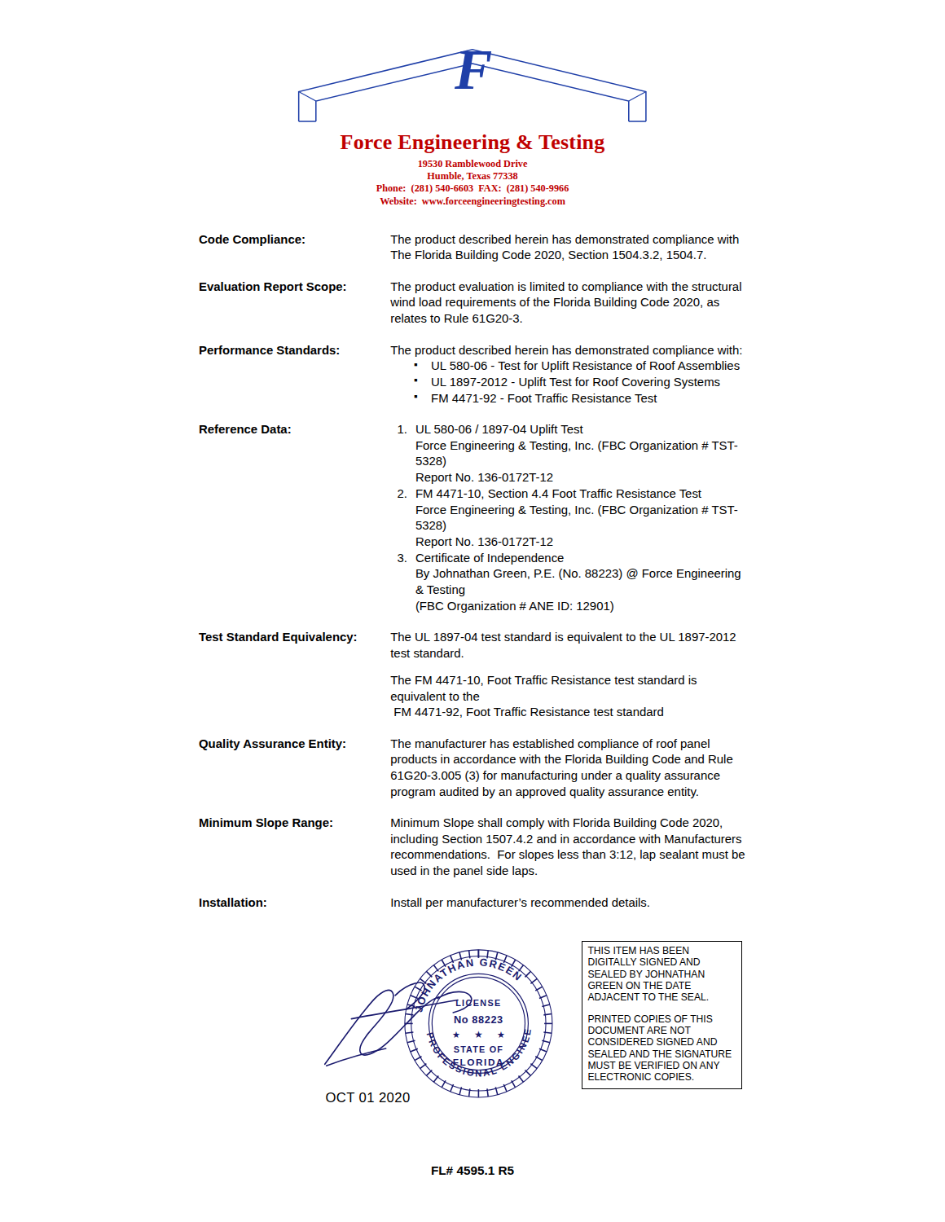F
Force Engineering & Testing
19530 Ramblewood Drive
Humble, Texas 77338
Phone: (281) 540-6603 FAX: (281) 540-9966
Website: www.forceengineeringtesting.com
| Code Compliance: | The product described herein has demonstrated compliance with The Florida Building Code 2020, Section 1504.3.2, 1504.7. |
| Evaluation Report Scope: | The product evaluation is limited to compliance with the structural wind load requirements of the Florida Building Code 2020, as relates to Rule 61G20-3. |
| Performance Standards: | The product described herein has demonstrated compliance with: UL 580-06 - Test for Uplift Resistance of Roof Assemblies UL 1897-2012 - Uplift Test for Roof Covering Systems FM 4471-92 - Foot Traffic Resistance Test |
| Reference Data: | UL 580-06 / 1897-04 Uplift Test Force Engineering & Testing, Inc. (FBC Organization # TST-5328) Report No. 136-0172T-12 FM 4471-10, Section 4.4 Foot Traffic Resistance Test Force Engineering & Testing, Inc. (FBC Organization # TST-5328) Report No. 136-0172T-12 Certificate of Independence By Johnathan Green, P.E. (No. 88223) @ Force Engineering & Testing (FBC Organization # ANE ID: 12901) |
| Test Standard Equivalency: | The UL 1897-04 test standard is equivalent to the UL 1897-2012 test standard. The FM 4471-10, Foot Traffic Resistance test standard is equivalent to the FM 4471-92, Foot Traffic Resistance test standard |
| Quality Assurance Entity: | The manufacturer has established compliance of roof panel products in accordance with the Florida Building Code and Rule 61G20-3.005 (3) for manufacturing under a quality assurance program audited by an approved quality assurance entity. |
| Minimum Slope Range: | Minimum Slope shall comply with Florida Building Code 2020, including Section 1507.4.2 and in accordance with Manufacturers recommendations. For slopes less than 3:12, lap sealant must be used in the panel side laps. |
| Installation: | Install per manufacturer’s recommended details. |
JOHNATHAN GREEN PROFESSIONAL ENGINEER LICENSE No 88223 ★ STATE OF FLORIDA ★ ★
OCT 01 2020
THIS ITEM HAS BEEN DIGITALLY SIGNED AND SEALED BY JOHNATHAN GREEN ON THE DATE ADJACENT TO THE SEAL.
PRINTED COPIES OF THIS DOCUMENT ARE NOT CONSIDERED SIGNED AND SEALED AND THE SIGNATURE MUST BE VERIFIED ON ANY ELECTRONIC COPIES.
FL# 4595.1 R5